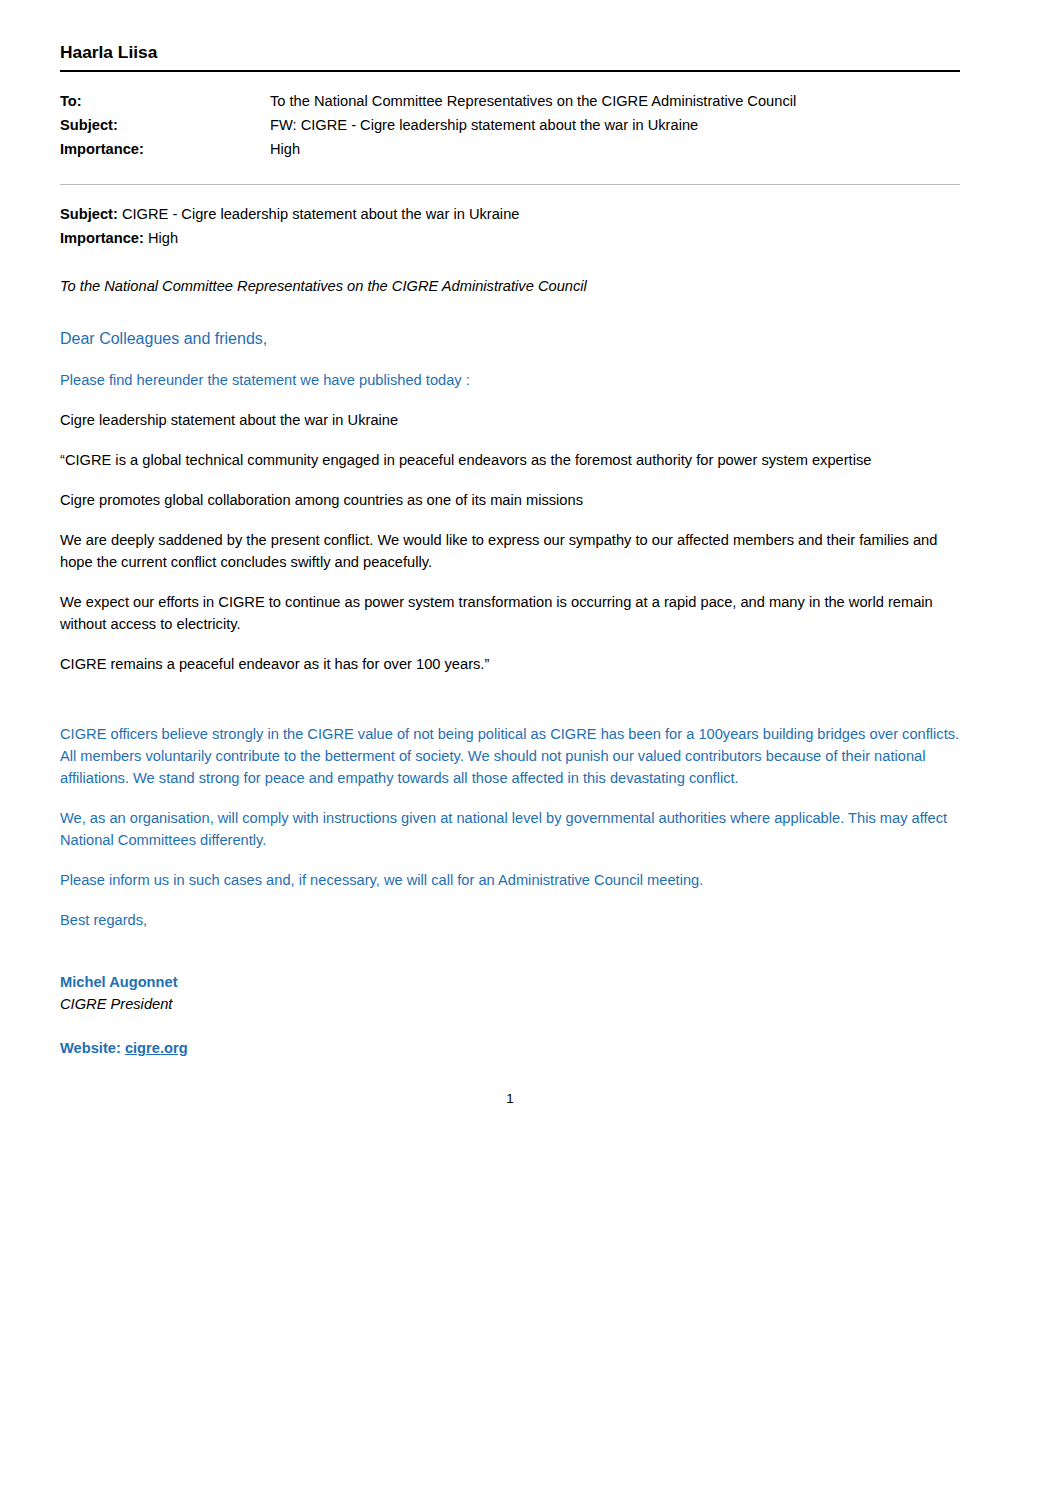Haarla Liisa
| To: | To the National Committee Representatives on the CIGRE Administrative Council |
| Subject: | FW: CIGRE - Cigre leadership statement about the war in Ukraine |
| Importance: | High |
Subject: CIGRE - Cigre leadership statement about the war in Ukraine
Importance: High
To the National Committee Representatives on the CIGRE Administrative Council
Dear Colleagues and friends,
Please find hereunder the statement we have published today :
Cigre leadership statement about the war in Ukraine
“CIGRE is a global technical community engaged in peaceful endeavors as the foremost authority for power system expertise
Cigre promotes global collaboration among countries as one of its main missions
We are deeply saddened by the present conflict. We would like to express our sympathy to our affected members and their families and hope the current conflict concludes swiftly and peacefully.
We expect our efforts in CIGRE to continue as power system transformation is occurring at a rapid pace, and many in the world remain without access to electricity.
CIGRE remains a peaceful endeavor as it has for over 100 years.”
CIGRE officers believe strongly in the CIGRE value of not being political as CIGRE has been for a 100years building bridges over conflicts. All members voluntarily contribute to the betterment of society. We should not punish our valued contributors because of their national affiliations. We stand strong for peace and empathy towards all those affected in this devastating conflict.
We, as an organisation, will comply with instructions given at national level by governmental authorities where applicable. This may affect National Committees differently.
Please inform us in such cases and, if necessary, we will call for an Administrative Council meeting.
Best regards,
Michel Augonnet
CIGRE President
Website: cigre.org
1